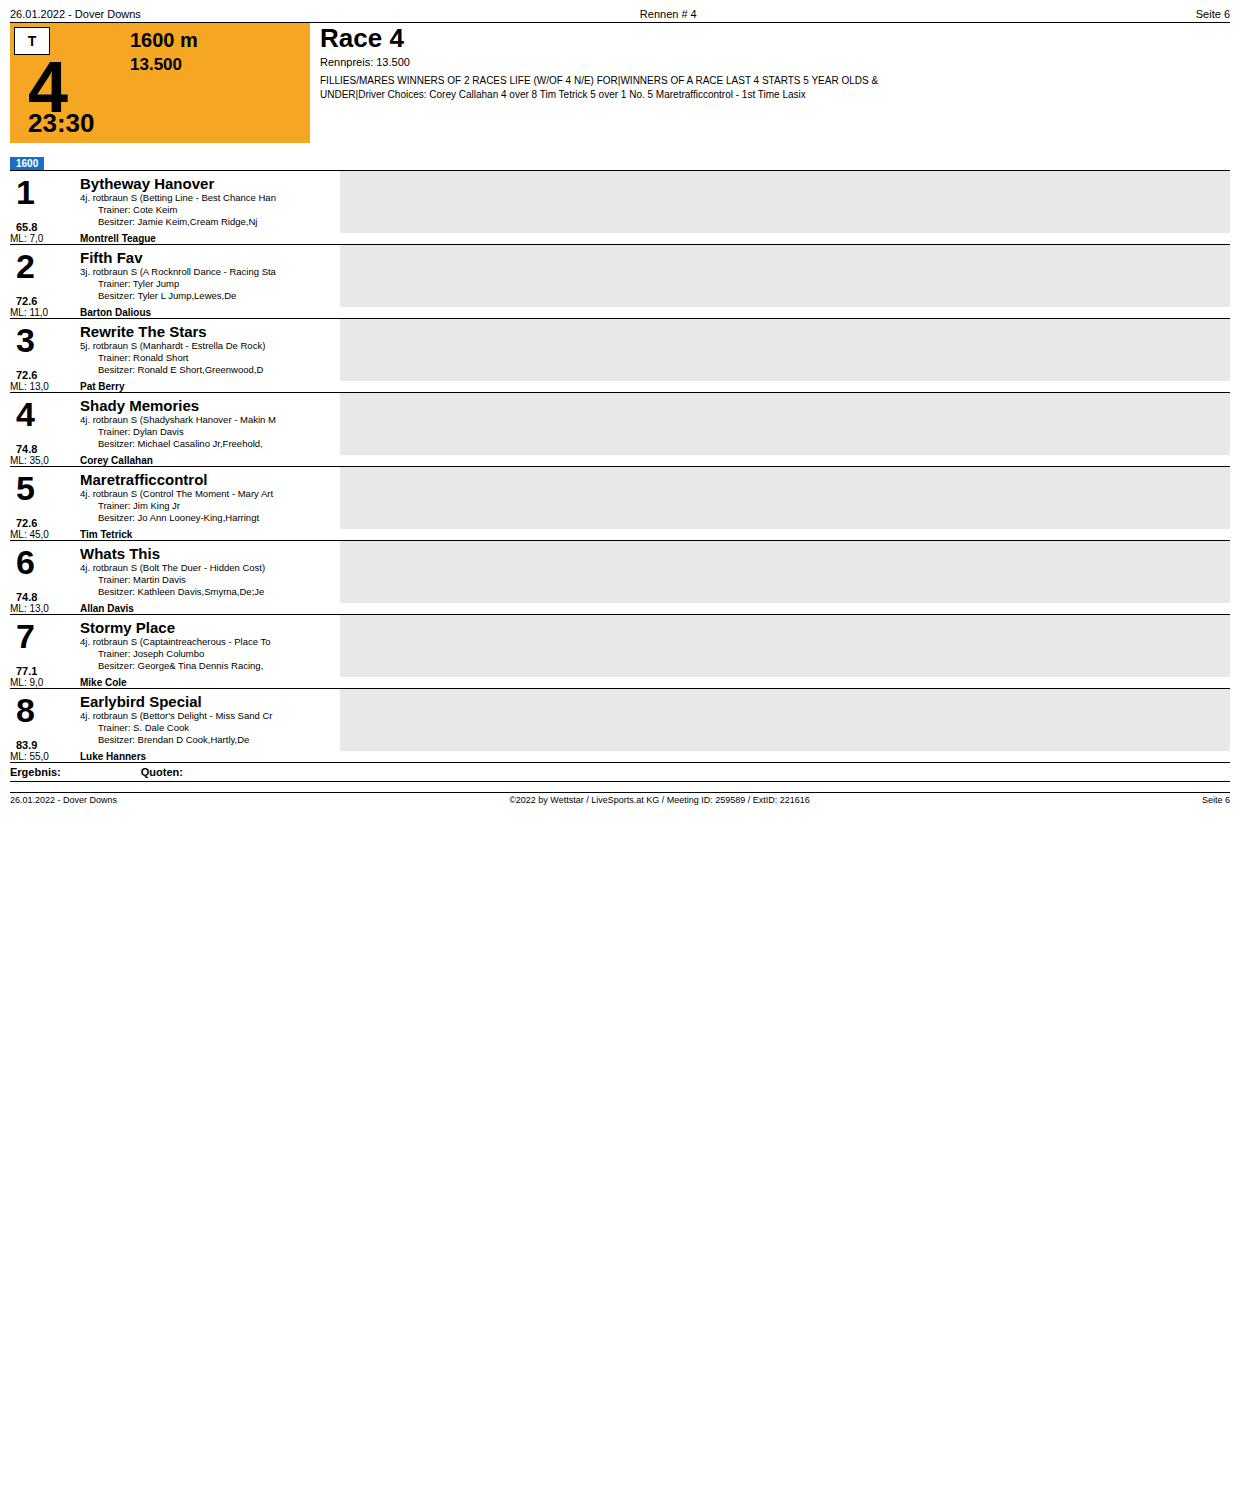26.01.2022 - Dover Downs
Rennen # 4
Seite 6
T
1600 m
13.500
4
23:30
Race 4
Rennpreis: 13.500
FILLIES/MARES WINNERS OF 2 RACES LIFE (W/OF 4 N/E) FOR|WINNERS OF A RACE LAST 4 STARTS 5 YEAR OLDS &
UNDER|Driver Choices: Corey Callahan 4 over 8 Tim Tetrick 5 over 1 No. 5 Maretrafficcontrol - 1st Time Lasix
1600
| 1 65.8 | Bytheway Hanover 4j. rotbraun S (Betting Line - Best Chance Han Trainer: Cote Keim Besitzer: Jamie Keim,Cream Ridge,Nj | |
| ML: 7,0 | Montrell Teague | |
| 2 72.6 | Fifth Fav 3j. rotbraun S (A Rocknroll Dance - Racing Sta Trainer: Tyler Jump Besitzer: Tyler L Jump,Lewes,De | |
| ML: 11,0 | Barton Dalious | |
| 3 72.6 | Rewrite The Stars 5j. rotbraun S (Manhardt - Estrella De Rock) Trainer: Ronald Short Besitzer: Ronald E Short,Greenwood,D | |
| ML: 13,0 | Pat Berry | |
| 4 74.8 | Shady Memories 4j. rotbraun S (Shadyshark Hanover - Makin M Trainer: Dylan Davis Besitzer: Michael Casalino Jr,Freehold, | |
| ML: 35,0 | Corey Callahan | |
| 5 72.6 | Maretrafficcontrol 4j. rotbraun S (Control The Moment - Mary Art Trainer: Jim King Jr Besitzer: Jo Ann Looney-King,Harringt | |
| ML: 45,0 | Tim Tetrick | |
| 6 74.8 | Whats This 4j. rotbraun S (Bolt The Duer - Hidden Cost) Trainer: Martin Davis Besitzer: Kathleen Davis,Smyrna,De;Je | |
| ML: 13,0 | Allan Davis | |
| 7 77.1 | Stormy Place 4j. rotbraun S (Captaintreacherous - Place To Trainer: Joseph Columbo Besitzer: George& Tina Dennis Racing, | |
| ML: 9,0 | Mike Cole | |
| 8 83.9 | Earlybird Special 4j. rotbraun S (Bettor's Delight - Miss Sand Cr Trainer: S. Dale Cook Besitzer: Brendan D Cook,Hartly,De | |
| ML: 55,0 | Luke Hanners | |
Ergebnis: Quoten:
26.01.2022 - Dover Downs
©2022 by Wettstar / LiveSports.at KG / Meeting ID: 259589 / ExtID: 221616
Seite 6